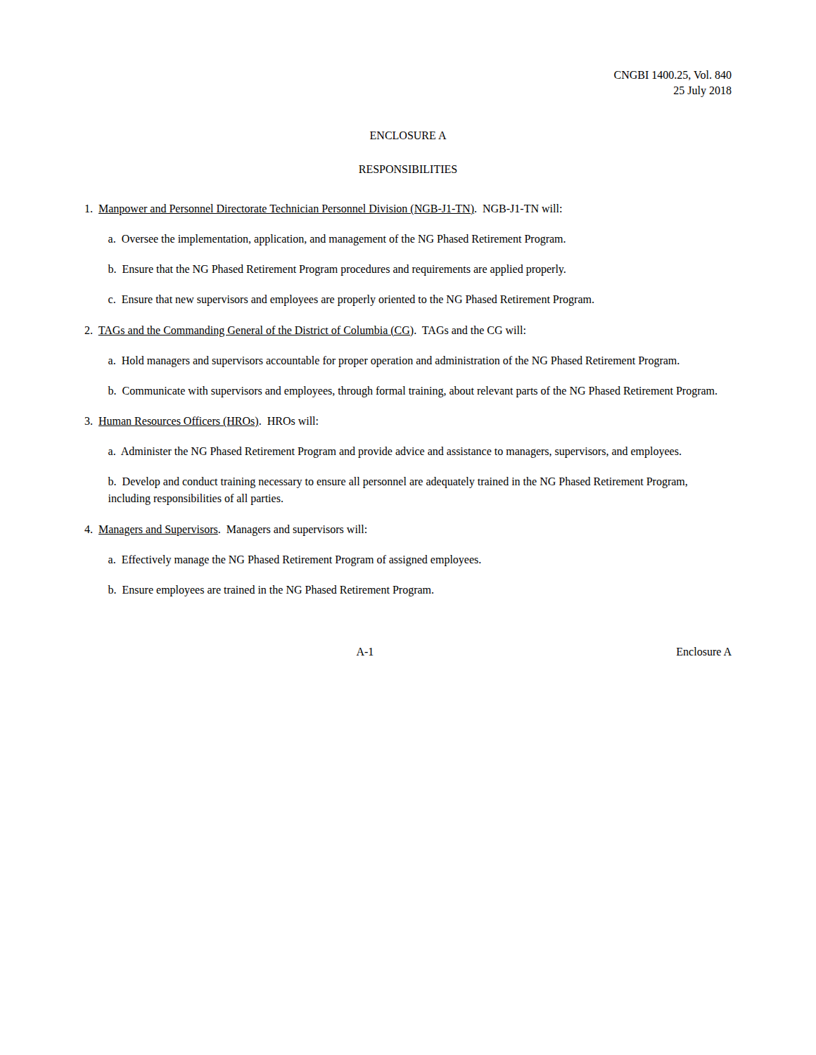CNGBI 1400.25, Vol. 840
25 July 2018
ENCLOSURE A
RESPONSIBILITIES
1. Manpower and Personnel Directorate Technician Personnel Division (NGB-J1-TN). NGB-J1-TN will:
a. Oversee the implementation, application, and management of the NG Phased Retirement Program.
b. Ensure that the NG Phased Retirement Program procedures and requirements are applied properly.
c. Ensure that new supervisors and employees are properly oriented to the NG Phased Retirement Program.
2. TAGs and the Commanding General of the District of Columbia (CG). TAGs and the CG will:
a. Hold managers and supervisors accountable for proper operation and administration of the NG Phased Retirement Program.
b. Communicate with supervisors and employees, through formal training, about relevant parts of the NG Phased Retirement Program.
3. Human Resources Officers (HROs). HROs will:
a. Administer the NG Phased Retirement Program and provide advice and assistance to managers, supervisors, and employees.
b. Develop and conduct training necessary to ensure all personnel are adequately trained in the NG Phased Retirement Program, including responsibilities of all parties.
4. Managers and Supervisors. Managers and supervisors will:
a. Effectively manage the NG Phased Retirement Program of assigned employees.
b. Ensure employees are trained in the NG Phased Retirement Program.
A-1 Enclosure A